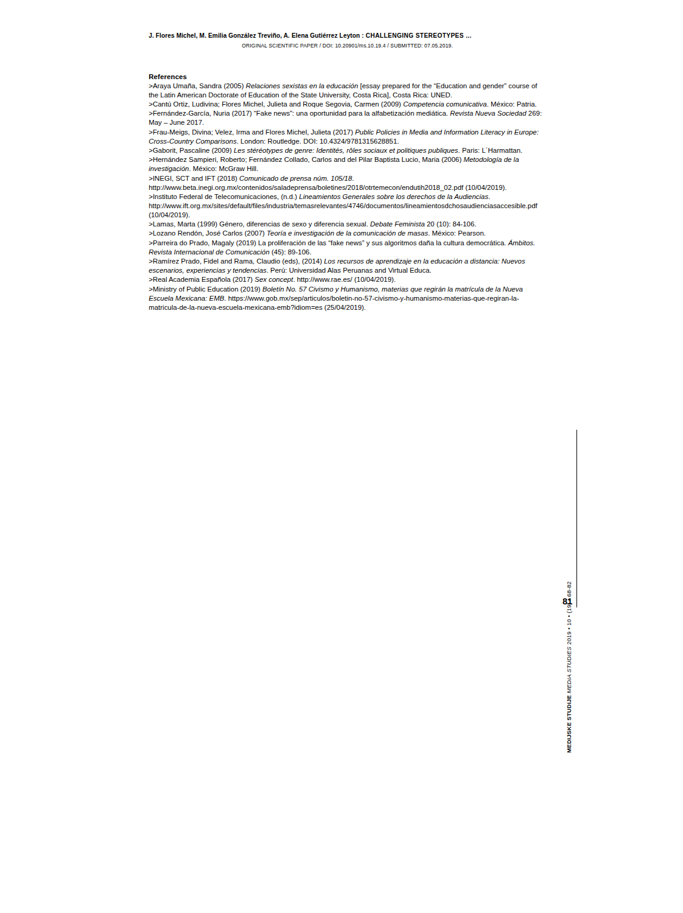J. Flores Michel, M. Emilia González Treviño, A. Elena Gutiérrez Leyton : CHALLENGING STEREOTYPES ...
ORIGINAL SCIENTIFIC PAPER / DOI: 10.20901/ms.10.19.4 / SUBMITTED: 07.05.2019.
References
>Araya Umaña, Sandra (2005) Relaciones sexistas en la educación [essay prepared for the “Education and gender” course of the Latin American Doctorate of Education of the State University, Costa Rica], Costa Rica: UNED.
>Cantú Ortiz, Ludivina; Flores Michel, Julieta and Roque Segovia, Carmen (2009) Competencia comunicativa. México: Patria.
>Fernández-García, Nuria (2017) “Fake news”: una oportunidad para la alfabetización mediática. Revista Nueva Sociedad 269: May – June 2017.
>Frau-Meigs, Divina; Velez, Irma and Flores Michel, Julieta (2017) Public Policies in Media and Information Literacy in Europe: Cross-Country Comparisons. London: Routledge. DOI: 10.4324/9781315628851.
>Gaborit, Pascaline (2009) Les stéréotypes de genre: Identités, rôles sociaux et politiques publiques. Paris: L´Harmattan.
>Hernández Sampieri, Roberto; Fernández Collado, Carlos and del Pilar Baptista Lucio, Maria (2006) Metodología de la investigación. México: McGraw Hill.
>INEGI, SCT and IFT (2018) Comunicado de prensa núm. 105/18. http://www.beta.inegi.org.mx/contenidos/saladeprensa/boletines/2018/otrtemecon/endutih2018_02.pdf (10/04/2019).
>Instituto Federal de Telecomunicaciones, (n.d.) Lineamientos Generales sobre los derechos de la Audiencias. http://www.ift.org.mx/sites/default/files/industria/temasrelevantes/4746/documentos/lineamientosdchosaudienciasaccesible.pdf (10/04/2019).
>Lamas, Marta (1999) Género, diferencias de sexo y diferencia sexual. Debate Feminista 20 (10): 84-106.
>Lozano Rendón, José Carlos (2007) Teoría e investigación de la comunicación de masas. México: Pearson.
>Parreira do Prado, Magaly (2019) La proliferación de las “fake news” y sus algoritmos daña la cultura democrática. Ámbitos. Revista Internacional de Comunicación (45): 89-106.
>Ramírez Prado, Fidel and Rama, Claudio (eds), (2014) Los recursos de aprendizaje en la educación a distancia: Nuevos escenarios, experiencias y tendencias. Perú: Universidad Alas Peruanas and Virtual Educa.
>Real Academia Española (2017) Sex concept. http://www.rae.es/ (10/04/2019).
>Ministry of Public Education (2019) Boletín No. 57 Civismo y Humanismo, materias que regirán la matrícula de la Nueva Escuela Mexicana: EMB. https://www.gob.mx/sep/articulos/boletin-no-57-civismo-y-humanismo-materias-que-regiran-la-matricula-de-la-nueva-escuela-mexicana-emb?idiom=es (25/04/2019).
MEDIJSKE STUDIJE MEDIA STUDIES 2019 • 10 • (19) • 68-82
81